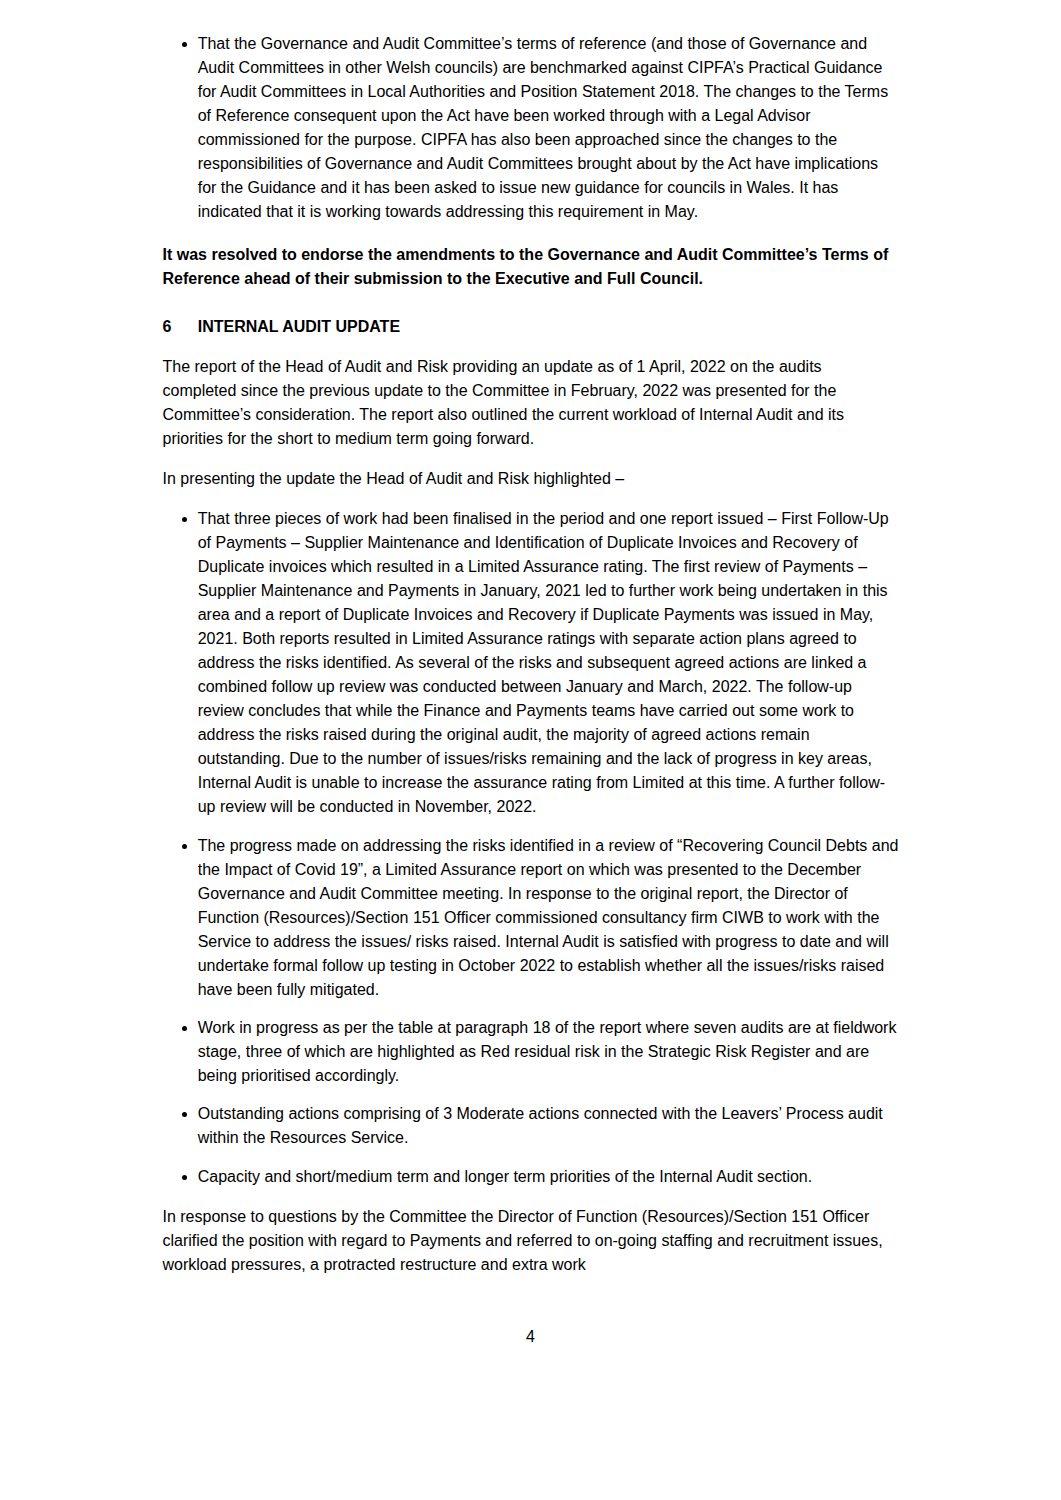That the Governance and Audit Committee’s terms of reference (and those of Governance and Audit Committees in other Welsh councils) are benchmarked against CIPFA’s Practical Guidance for Audit Committees in Local Authorities and Position Statement 2018. The changes to the Terms of Reference consequent upon the Act have been worked through with a Legal Advisor commissioned for the purpose. CIPFA has also been approached since the changes to the responsibilities of Governance and Audit Committees brought about by the Act have implications for the Guidance and it has been asked to issue new guidance for councils in Wales. It has indicated that it is working towards addressing this requirement in May.
It was resolved to endorse the amendments to the Governance and Audit Committee’s Terms of Reference ahead of their submission to the Executive and Full Council.
6 Internal Audit Update
The report of the Head of Audit and Risk providing an update as of 1 April, 2022 on the audits completed since the previous update to the Committee in February, 2022 was presented for the Committee’s consideration. The report also outlined the current workload of Internal Audit and its priorities for the short to medium term going forward.
In presenting the update the Head of Audit and Risk highlighted –
That three pieces of work had been finalised in the period and one report issued – First Follow-Up of Payments – Supplier Maintenance and Identification of Duplicate Invoices and Recovery of Duplicate invoices which resulted in a Limited Assurance rating. The first review of Payments – Supplier Maintenance and Payments in January, 2021 led to further work being undertaken in this area and a report of Duplicate Invoices and Recovery if Duplicate Payments was issued in May, 2021. Both reports resulted in Limited Assurance ratings with separate action plans agreed to address the risks identified. As several of the risks and subsequent agreed actions are linked a combined follow up review was conducted between January and March, 2022. The follow-up review concludes that while the Finance and Payments teams have carried out some work to address the risks raised during the original audit, the majority of agreed actions remain outstanding. Due to the number of issues/risks remaining and the lack of progress in key areas, Internal Audit is unable to increase the assurance rating from Limited at this time. A further follow-up review will be conducted in November, 2022.
The progress made on addressing the risks identified in a review of “Recovering Council Debts and the Impact of Covid 19”, a Limited Assurance report on which was presented to the December Governance and Audit Committee meeting. In response to the original report, the Director of Function (Resources)/Section 151 Officer commissioned consultancy firm CIWB to work with the Service to address the issues/ risks raised. Internal Audit is satisfied with progress to date and will undertake formal follow up testing in October 2022 to establish whether all the issues/risks raised have been fully mitigated.
Work in progress as per the table at paragraph 18 of the report where seven audits are at fieldwork stage, three of which are highlighted as Red residual risk in the Strategic Risk Register and are being prioritised accordingly.
Outstanding actions comprising of 3 Moderate actions connected with the Leavers’ Process audit within the Resources Service.
Capacity and short/medium term and longer term priorities of the Internal Audit section.
In response to questions by the Committee the Director of Function (Resources)/Section 151 Officer clarified the position with regard to Payments and referred to on-going staffing and recruitment issues, workload pressures, a protracted restructure and extra work
4